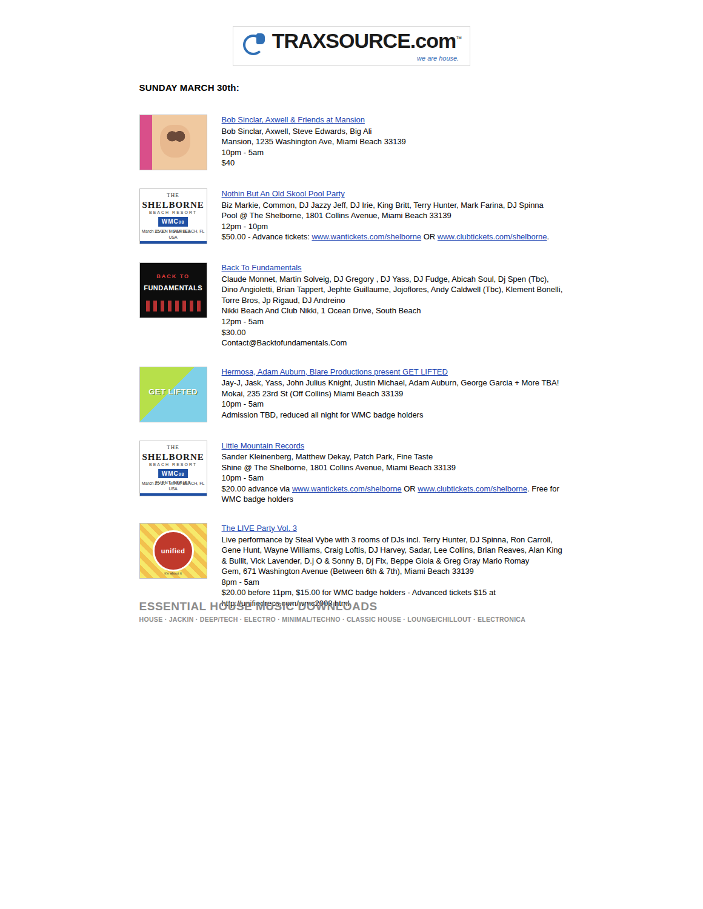TRAXSOURCE.com™
we are house.
SUNDAY MARCH 30th:
Bob Sinclar, Axwell & Friends at Mansion
Bob Sinclar, Axwell, Steve Edwards, Big Ali
Mansion, 1235 Washington Ave, Miami Beach 33139
10pm - 5am
$40
THE
SHELBORNE
BEACH RESORT
WMC08
EVENT SERIES
March 25-30 MIAMI BEACH, FL USA
Nothin But An Old Skool Pool Party
Biz Markie, Common, DJ Jazzy Jeff, DJ Irie, King Britt, Terry Hunter, Mark Farina, DJ Spinna
Pool @ The Shelborne, 1801 Collins Avenue, Miami Beach 33139
12pm - 10pm
$50.00 - Advance tickets: www.wantickets.com/shelborne OR www.clubtickets.com/shelborne.
Back To Fundamentals
Claude Monnet, Martin Solveig, DJ Gregory , DJ Yass, DJ Fudge, Abicah Soul, Dj Spen (Tbc), Dino Angioletti, Brian Tappert, Jephte Guillaume, Jojoflores, Andy Caldwell (Tbc), Klement Bonelli, Torre Bros, Jp Rigaud, DJ Andreino
Nikki Beach And Club Nikki, 1 Ocean Drive, South Beach
12pm - 5am
$30.00
Contact@Backtofundamentals.Com
Hermosa, Adam Auburn, Blare Productions present GET LIFTED
Jay-J, Jask, Yass, John Julius Knight, Justin Michael, Adam Auburn, George Garcia + More TBA!
Mokai, 235 23rd St (Off Collins) Miami Beach 33139
10pm - 5am
Admission TBD, reduced all night for WMC badge holders
THE
SHELBORNE
BEACH RESORT
WMC08
EVENT SERIES
March 25-30 MIAMI BEACH, FL USA
Little Mountain Records
Sander Kleinenberg, Matthew Dekay, Patch Park, Fine Taste
Shine @ The Shelborne, 1801 Collins Avenue, Miami Beach 33139
10pm - 5am
$20.00 advance via www.wantickets.com/shelborne OR www.clubtickets.com/shelborne. Free for WMC badge holders
unified
it's about it
The LIVE Party Vol. 3
Live performance by Steal Vybe with 3 rooms of DJs incl. Terry Hunter, DJ Spinna, Ron Carroll, Gene Hunt, Wayne Williams, Craig Loftis, DJ Harvey, Sadar, Lee Collins, Brian Reaves, Alan King & Bullit, Vick Lavender, D.j O & Sonny B, Dj Flx, Beppe Gioia & Greg Gray Mario Romay
Gem, 671 Washington Avenue (Between 6th & 7th), Miami Beach 33139
8pm - 5am
$20.00 before 11pm, $15.00 for WMC badge holders - Advanced tickets $15 at http://unifiedrecs.com/wmc2008.html
ESSENTIAL HOUSE MUSIC DOWNLOADS
HOUSE · JACKIN · DEEP/TECH · ELECTRO · MINIMAL/TECHNO · CLASSIC HOUSE · LOUNGE/CHILLOUT · ELECTRONICA